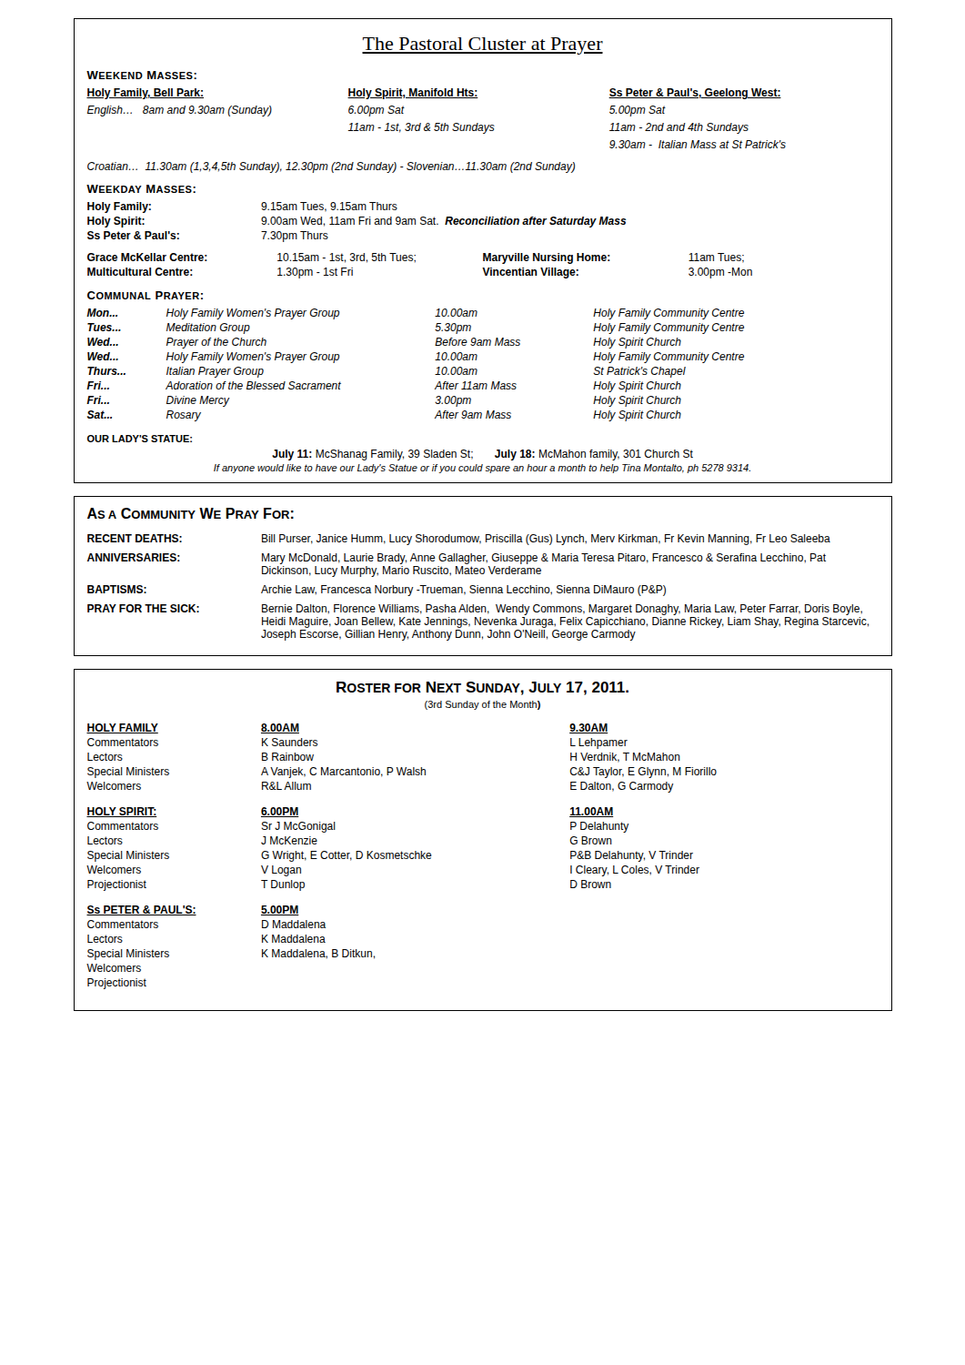The Pastoral Cluster at Prayer
WEEKEND MASSES:
| Holy Family, Bell Park: | Holy Spirit, Manifold Hts: | Ss Peter & Paul's, Geelong West: |
| English… 8am and 9.30am (Sunday) | 6.00pm Sat | 5.00pm Sat |
| | 11am - 1st, 3rd & 5th Sundays | 11am - 2nd and 4th Sundays |
| | | 9.30am - Italian Mass at St Patrick's |
Croatian… 11.30am (1,3,4,5th Sunday), 12.30pm (2nd Sunday) - Slovenian…11.30am (2nd Sunday)
WEEKDAY MASSES:
| Holy Family: | 9.15am Tues, 9.15am Thurs |
| Holy Spirit: | 9.00am Wed, 11am Fri and 9am Sat. Reconciliation after Saturday Mass |
| Ss Peter & Paul's: | 7.30pm Thurs |
| Grace McKellar Centre: | 10.15am - 1st, 3rd, 5th Tues; | Maryville Nursing Home: | 11am Tues; |
| Multicultural Centre: | 1.30pm - 1st Fri | Vincentian Village: | 3.00pm -Mon |
COMMUNAL PRAYER:
| Mon... | Holy Family Women's Prayer Group | 10.00am | Holy Family Community Centre |
| Tues... | Meditation Group | 5.30pm | Holy Family Community Centre |
| Wed... | Prayer of the Church | Before 9am Mass | Holy Spirit Church |
| Wed... | Holy Family Women's Prayer Group | 10.00am | Holy Family Community Centre |
| Thurs... | Italian Prayer Group | 10.00am | St Patrick's Chapel |
| Fri... | Adoration of the Blessed Sacrament | After 11am Mass | Holy Spirit Church |
| Fri... | Divine Mercy | 3.00pm | Holy Spirit Church |
| Sat... | Rosary | After 9am Mass | Holy Spirit Church |
OUR LADY'S STATUE:
July 11: McShanag Family, 39 Sladen St; July 18: McMahon family, 301 Church St
If anyone would like to have our Lady's Statue or if you could spare an hour a month to help Tina Montalto, ph 5278 9314.
AS A COMMUNITY WE PRAY FOR:
| RECENT DEATHS: | Bill Purser, Janice Humm, Lucy Shorodumow, Priscilla (Gus) Lynch, Merv Kirkman, Fr Kevin Manning, Fr Leo Saleeba |
| ANNIVERSARIES: | Mary McDonald, Laurie Brady, Anne Gallagher, Giuseppe & Maria Teresa Pitaro, Francesco & Serafina Lecchino, Pat Dickinson, Lucy Murphy, Mario Ruscito, Mateo Verderame |
| BAPTISMS: | Archie Law, Francesca Norbury -Trueman, Sienna Lecchino, Sienna DiMauro (P&P) |
| PRAY FOR THE SICK: | Bernie Dalton, Florence Williams, Pasha Alden, Wendy Commons, Margaret Donaghy, Maria Law, Peter Farrar, Doris Boyle, Heidi Maguire, Joan Bellew, Kate Jennings, Nevenka Juraga, Felix Capicchiano, Dianne Rickey, Liam Shay, Regina Starcevic, Joseph Escorse, Gillian Henry, Anthony Dunn, John O'Neill, George Carmody |
ROSTER FOR NEXT SUNDAY, JULY 17, 2011.
(3rd Sunday of the Month)
| HOLY FAMILY | 8.00AM | 9.30AM |
| Commentators | K Saunders | L Lehpamer |
| Lectors | B Rainbow | H Verdnik, T McMahon |
| Special Ministers | A Vanjek, C Marcantonio, P Walsh | C&J Taylor, E Glynn, M Fiorillo |
| Welcomers | R&L Allum | E Dalton, G Carmody |
| HOLY SPIRIT: | 6.00PM | 11.00AM |
| Commentators | Sr J McGonigal | P Delahunty |
| Lectors | J McKenzie | G Brown |
| Special Ministers | G Wright, E Cotter, D Kosmetschke | P&B Delahunty, V Trinder |
| Welcomers | V Logan | I Cleary, L Coles, V Trinder |
| Projectionist | T Dunlop | D Brown |
| Ss PETER & PAUL'S: | 5.00PM | |
| Commentators | D Maddalena | |
| Lectors | K Maddalena | |
| Special Ministers | K Maddalena, B Ditkun, | |
| Welcomers | | |
| Projectionist | | |